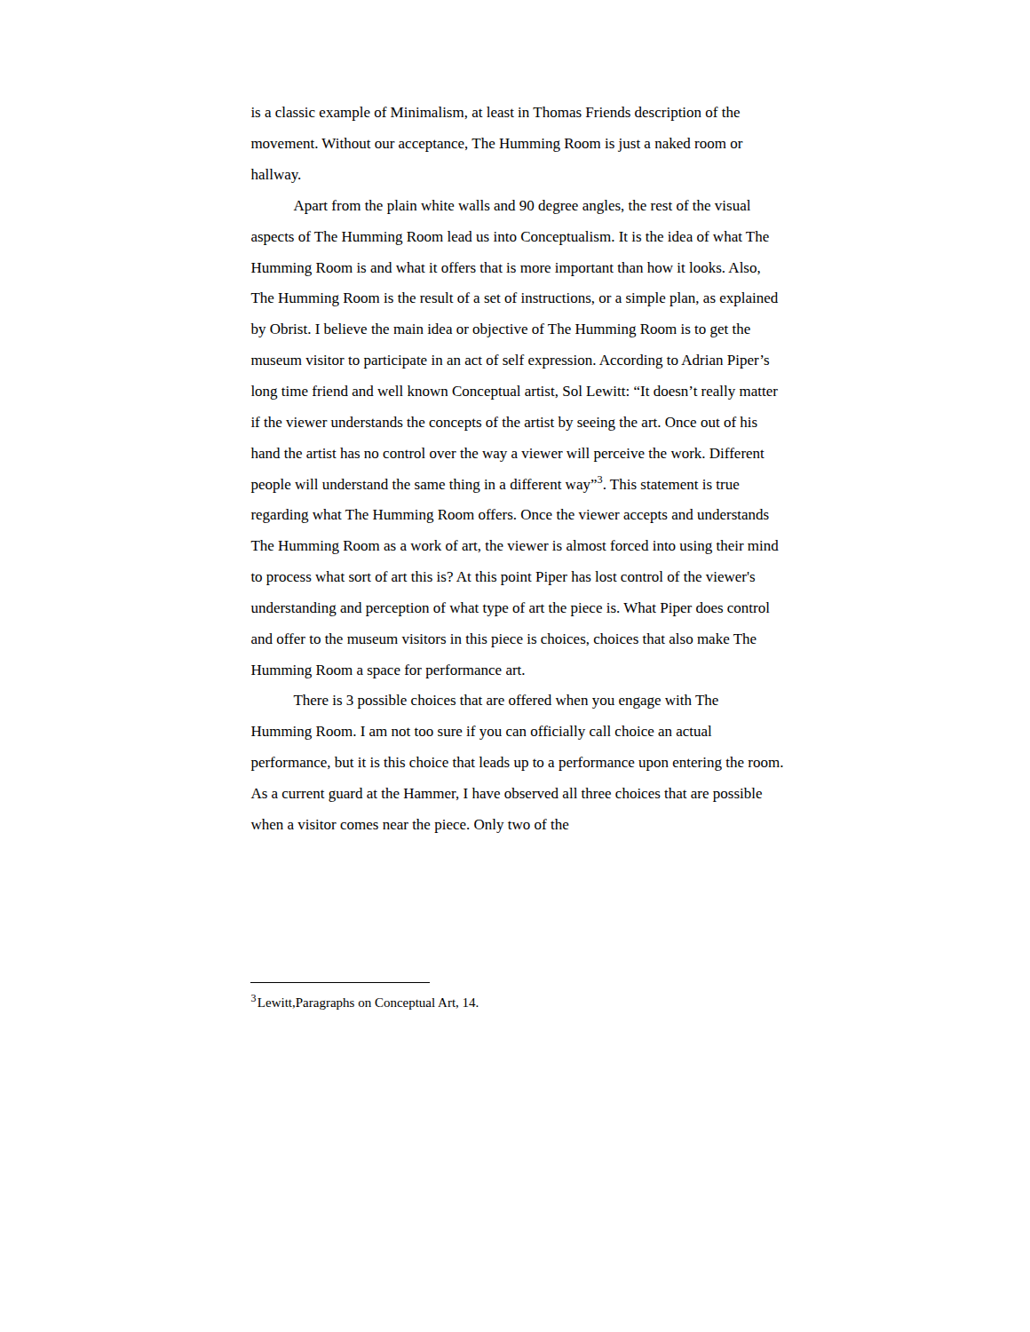is a classic example of Minimalism, at least in Thomas Friends description of the movement. Without our acceptance, The Humming Room is just a naked room or hallway.
Apart from the plain white walls and 90 degree angles, the rest of the visual aspects of The Humming Room lead us into Conceptualism. It is the idea of what The Humming Room is and what it offers that is more important than how it looks. Also, The Humming Room is the result of a set of instructions, or a simple plan, as explained by Obrist. I believe the main idea or objective of The Humming Room is to get the museum visitor to participate in an act of self expression. According to Adrian Piper’s long time friend and well known Conceptual artist, Sol Lewitt: “It doesn’t really matter if the viewer understands the concepts of the artist by seeing the art. Once out of his hand the artist has no control over the way a viewer will perceive the work. Different people will understand the same thing in a different way”3. This statement is true regarding what The Humming Room offers. Once the viewer accepts and understands The Humming Room as a work of art, the viewer is almost forced into using their mind to process what sort of art this is? At this point Piper has lost control of the viewer's understanding and perception of what type of art the piece is. What Piper does control and offer to the museum visitors in this piece is choices, choices that also make The Humming Room a space for performance art.
There is 3 possible choices that are offered when you engage with The Humming Room. I am not too sure if you can officially call choice an actual performance, but it is this choice that leads up to a performance upon entering the room. As a current guard at the Hammer, I have observed all three choices that are possible when a visitor comes near the piece. Only two of the
3 Lewitt,Paragraphs on Conceptual Art, 14.